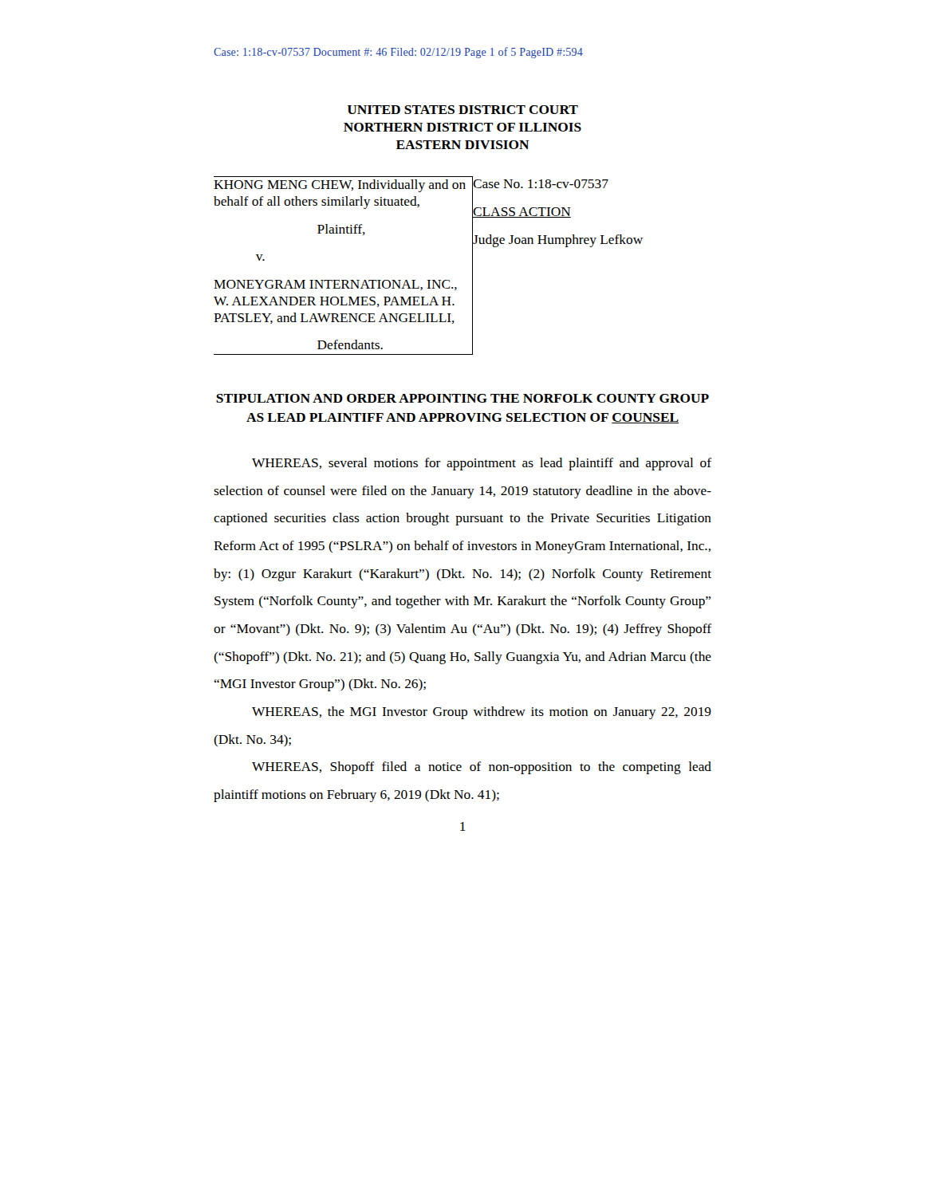Case: 1:18-cv-07537 Document #: 46 Filed: 02/12/19 Page 1 of 5 PageID #:594
UNITED STATES DISTRICT COURT
NORTHERN DISTRICT OF ILLINOIS
EASTERN DIVISION
| KHONG MENG CHEW, Individually and on behalf of all others similarly situated, Plaintiff, v. MONEYGRAM INTERNATIONAL, INC., W. ALEXANDER HOLMES, PAMELA H. PATSLEY, and LAWRENCE ANGELILLI, Defendants. | Case No. 1:18-cv-07537 CLASS ACTION Judge Joan Humphrey Lefkow |
STIPULATION AND ORDER APPOINTING THE NORFOLK COUNTY GROUP
AS LEAD PLAINTIFF AND APPROVING SELECTION OF COUNSEL
WHEREAS, several motions for appointment as lead plaintiff and approval of selection of counsel were filed on the January 14, 2019 statutory deadline in the above-captioned securities class action brought pursuant to the Private Securities Litigation Reform Act of 1995 (“PSLRA”) on behalf of investors in MoneyGram International, Inc., by: (1) Ozgur Karakurt (“Karakurt”) (Dkt. No. 14); (2) Norfolk County Retirement System (“Norfolk County”, and together with Mr. Karakurt the “Norfolk County Group” or “Movant”) (Dkt. No. 9); (3) Valentim Au (“Au”) (Dkt. No. 19); (4) Jeffrey Shopoff (“Shopoff”) (Dkt. No. 21); and (5) Quang Ho, Sally Guangxia Yu, and Adrian Marcu (the “MGI Investor Group”) (Dkt. No. 26);
WHEREAS, the MGI Investor Group withdrew its motion on January 22, 2019 (Dkt. No. 34);
WHEREAS, Shopoff filed a notice of non-opposition to the competing lead plaintiff motions on February 6, 2019 (Dkt No. 41);
1